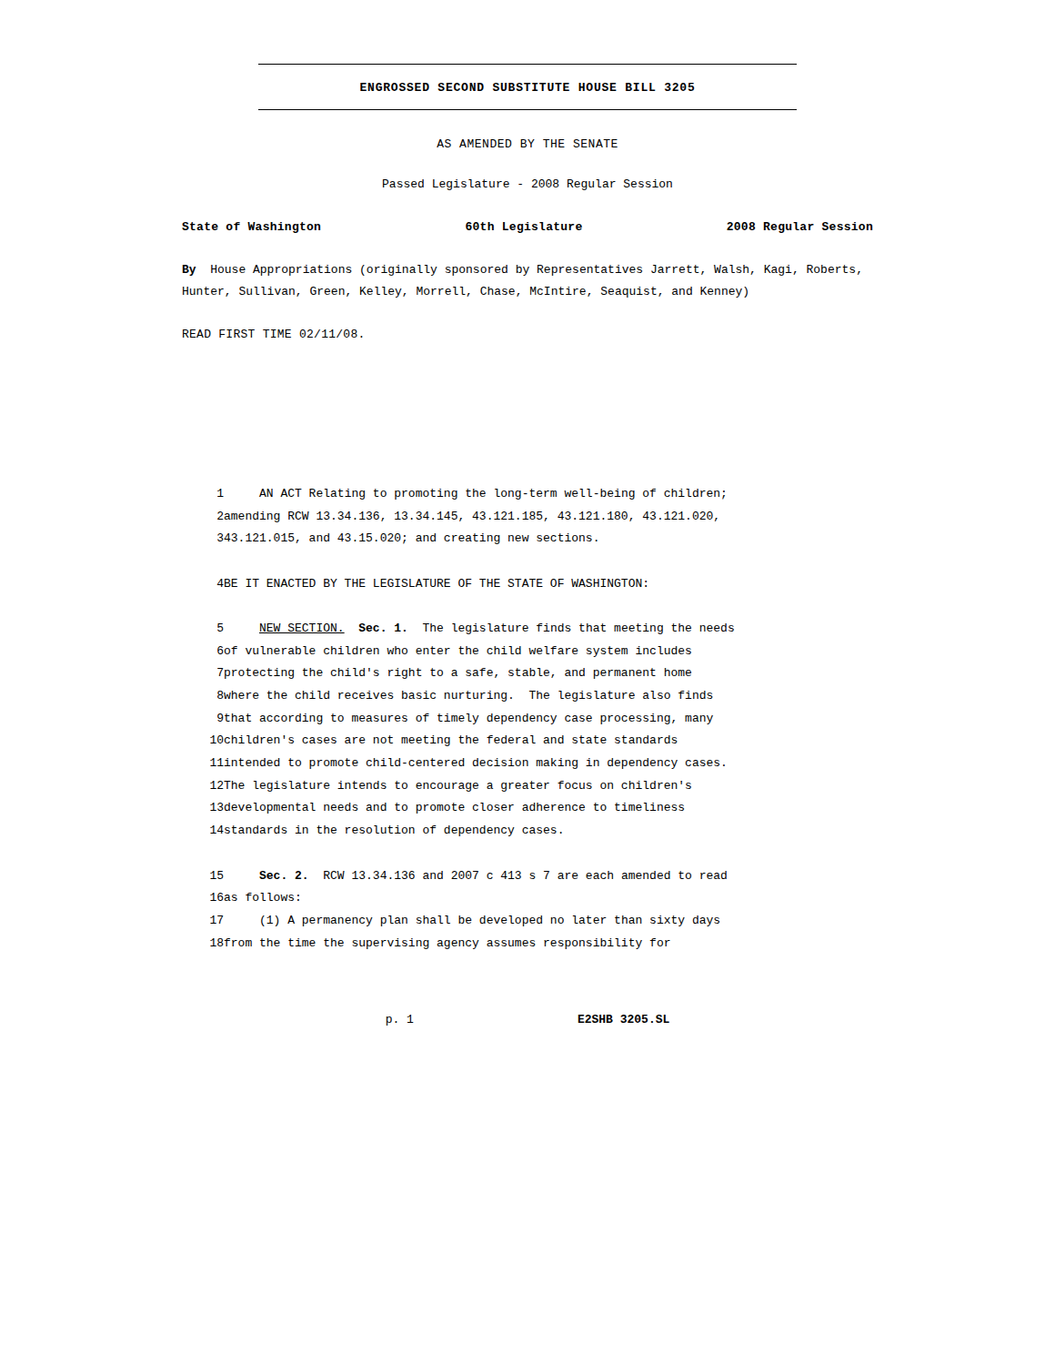ENGROSSED SECOND SUBSTITUTE HOUSE BILL 3205
AS AMENDED BY THE SENATE
Passed Legislature - 2008 Regular Session
State of Washington 60th Legislature 2008 Regular Session
By House Appropriations (originally sponsored by Representatives Jarrett, Walsh, Kagi, Roberts, Hunter, Sullivan, Green, Kelley, Morrell, Chase, McIntire, Seaquist, and Kenney)
READ FIRST TIME 02/11/08.
| 1 | AN ACT Relating to promoting the long-term well-being of children; |
| 2 | amending RCW 13.34.136, 13.34.145, 43.121.185, 43.121.180, 43.121.020, |
| 3 | 43.121.015, and 43.15.020; and creating new sections. |
| 4 | BE IT ENACTED BY THE LEGISLATURE OF THE STATE OF WASHINGTON: |
| 5 | NEW SECTION. Sec. 1. The legislature finds that meeting the needs |
| 6 | of vulnerable children who enter the child welfare system includes |
| 7 | protecting the child's right to a safe, stable, and permanent home |
| 8 | where the child receives basic nurturing. The legislature also finds |
| 9 | that according to measures of timely dependency case processing, many |
| 10 | children's cases are not meeting the federal and state standards |
| 11 | intended to promote child-centered decision making in dependency cases. |
| 12 | The legislature intends to encourage a greater focus on children's |
| 13 | developmental needs and to promote closer adherence to timeliness |
| 14 | standards in the resolution of dependency cases. |
| 15 | Sec. 2. RCW 13.34.136 and 2007 c 413 s 7 are each amended to read |
| 16 | as follows: |
| 17 | (1) A permanency plan shall be developed no later than sixty days |
| 18 | from the time the supervising agency assumes responsibility for |
p. 1 E2SHB 3205.SL